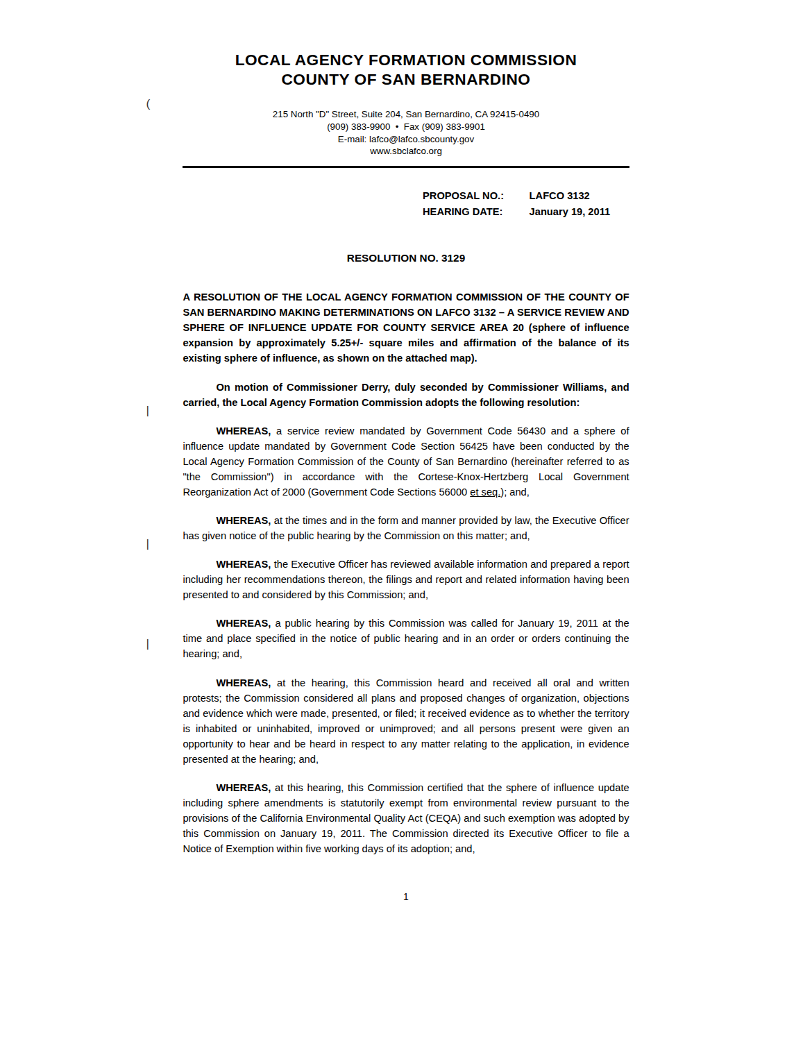( | | |
LOCAL AGENCY FORMATION COMMISSION
COUNTY OF SAN BERNARDINO
215 North "D" Street, Suite 204, San Bernardino, CA 92415-0490
(909) 383-9900 • Fax (909) 383-9901
E-mail: lafco@lafco.sbcounty.gov
www.sbclafco.org
PROPOSAL NO.: LAFCO 3132
HEARING DATE: January 19, 2011
RESOLUTION NO. 3129
A RESOLUTION OF THE LOCAL AGENCY FORMATION COMMISSION OF THE COUNTY OF SAN BERNARDINO MAKING DETERMINATIONS ON LAFCO 3132 – A SERVICE REVIEW AND SPHERE OF INFLUENCE UPDATE FOR COUNTY SERVICE AREA 20 (sphere of influence expansion by approximately 5.25+/- square miles and affirmation of the balance of its existing sphere of influence, as shown on the attached map).
On motion of Commissioner Derry, duly seconded by Commissioner Williams, and carried, the Local Agency Formation Commission adopts the following resolution:
WHEREAS, a service review mandated by Government Code 56430 and a sphere of influence update mandated by Government Code Section 56425 have been conducted by the Local Agency Formation Commission of the County of San Bernardino (hereinafter referred to as "the Commission") in accordance with the Cortese-Knox-Hertzberg Local Government Reorganization Act of 2000 (Government Code Sections 56000 et seq.); and,
WHEREAS, at the times and in the form and manner provided by law, the Executive Officer has given notice of the public hearing by the Commission on this matter; and,
WHEREAS, the Executive Officer has reviewed available information and prepared a report including her recommendations thereon, the filings and report and related information having been presented to and considered by this Commission; and,
WHEREAS, a public hearing by this Commission was called for January 19, 2011 at the time and place specified in the notice of public hearing and in an order or orders continuing the hearing; and,
WHEREAS, at the hearing, this Commission heard and received all oral and written protests; the Commission considered all plans and proposed changes of organization, objections and evidence which were made, presented, or filed; it received evidence as to whether the territory is inhabited or uninhabited, improved or unimproved; and all persons present were given an opportunity to hear and be heard in respect to any matter relating to the application, in evidence presented at the hearing; and,
WHEREAS, at this hearing, this Commission certified that the sphere of influence update including sphere amendments is statutorily exempt from environmental review pursuant to the provisions of the California Environmental Quality Act (CEQA) and such exemption was adopted by this Commission on January 19, 2011. The Commission directed its Executive Officer to file a Notice of Exemption within five working days of its adoption; and,
1